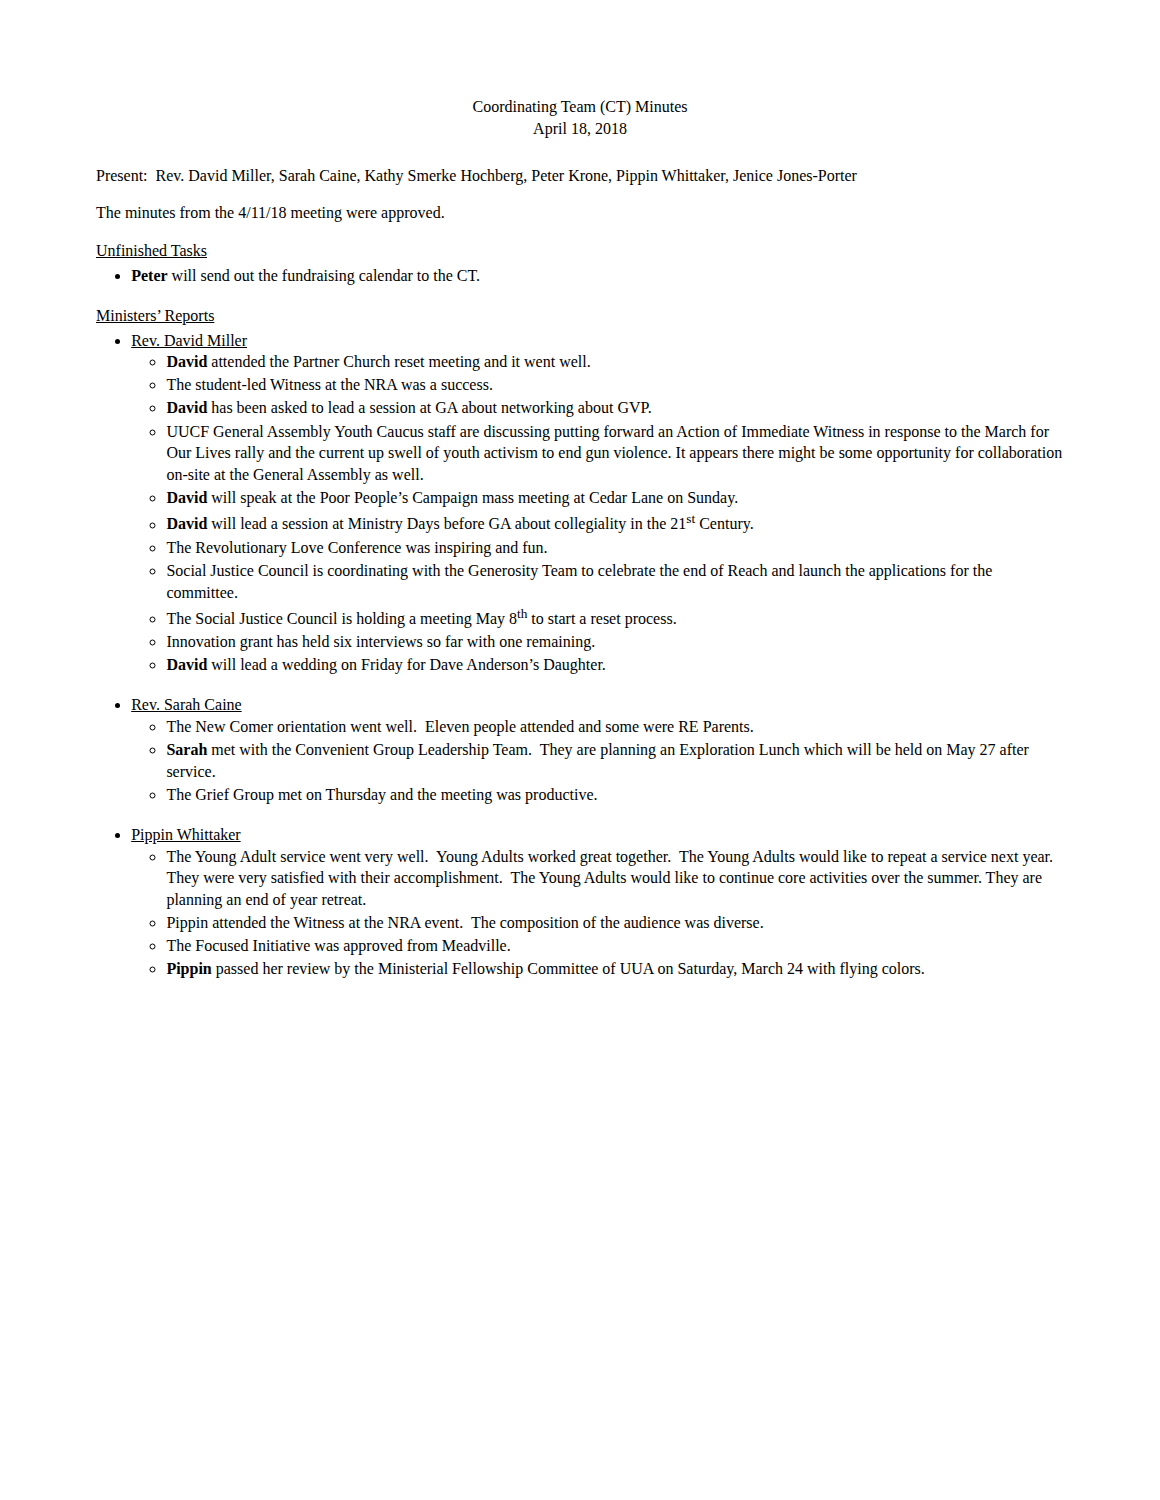Coordinating Team (CT) Minutes
April 18, 2018
Present: Rev. David Miller, Sarah Caine, Kathy Smerke Hochberg, Peter Krone, Pippin Whittaker, Jenice Jones-Porter
The minutes from the 4/11/18 meeting were approved.
Unfinished Tasks
Peter will send out the fundraising calendar to the CT.
Ministers’ Reports
Rev. David Miller
David attended the Partner Church reset meeting and it went well.
The student-led Witness at the NRA was a success.
David has been asked to lead a session at GA about networking about GVP.
UUCF General Assembly Youth Caucus staff are discussing putting forward an Action of Immediate Witness in response to the March for Our Lives rally and the current up swell of youth activism to end gun violence. It appears there might be some opportunity for collaboration on-site at the General Assembly as well.
David will speak at the Poor People’s Campaign mass meeting at Cedar Lane on Sunday.
David will lead a session at Ministry Days before GA about collegiality in the 21st Century.
The Revolutionary Love Conference was inspiring and fun.
Social Justice Council is coordinating with the Generosity Team to celebrate the end of Reach and launch the applications for the committee.
The Social Justice Council is holding a meeting May 8th to start a reset process.
Innovation grant has held six interviews so far with one remaining.
David will lead a wedding on Friday for Dave Anderson’s Daughter.
Rev. Sarah Caine
The New Comer orientation went well. Eleven people attended and some were RE Parents.
Sarah met with the Convenient Group Leadership Team. They are planning an Exploration Lunch which will be held on May 27 after service.
The Grief Group met on Thursday and the meeting was productive.
Pippin Whittaker
The Young Adult service went very well. Young Adults worked great together. The Young Adults would like to repeat a service next year. They were very satisfied with their accomplishment. The Young Adults would like to continue core activities over the summer. They are planning an end of year retreat.
Pippin attended the Witness at the NRA event. The composition of the audience was diverse.
The Focused Initiative was approved from Meadville.
Pippin passed her review by the Ministerial Fellowship Committee of UUA on Saturday, March 24 with flying colors.